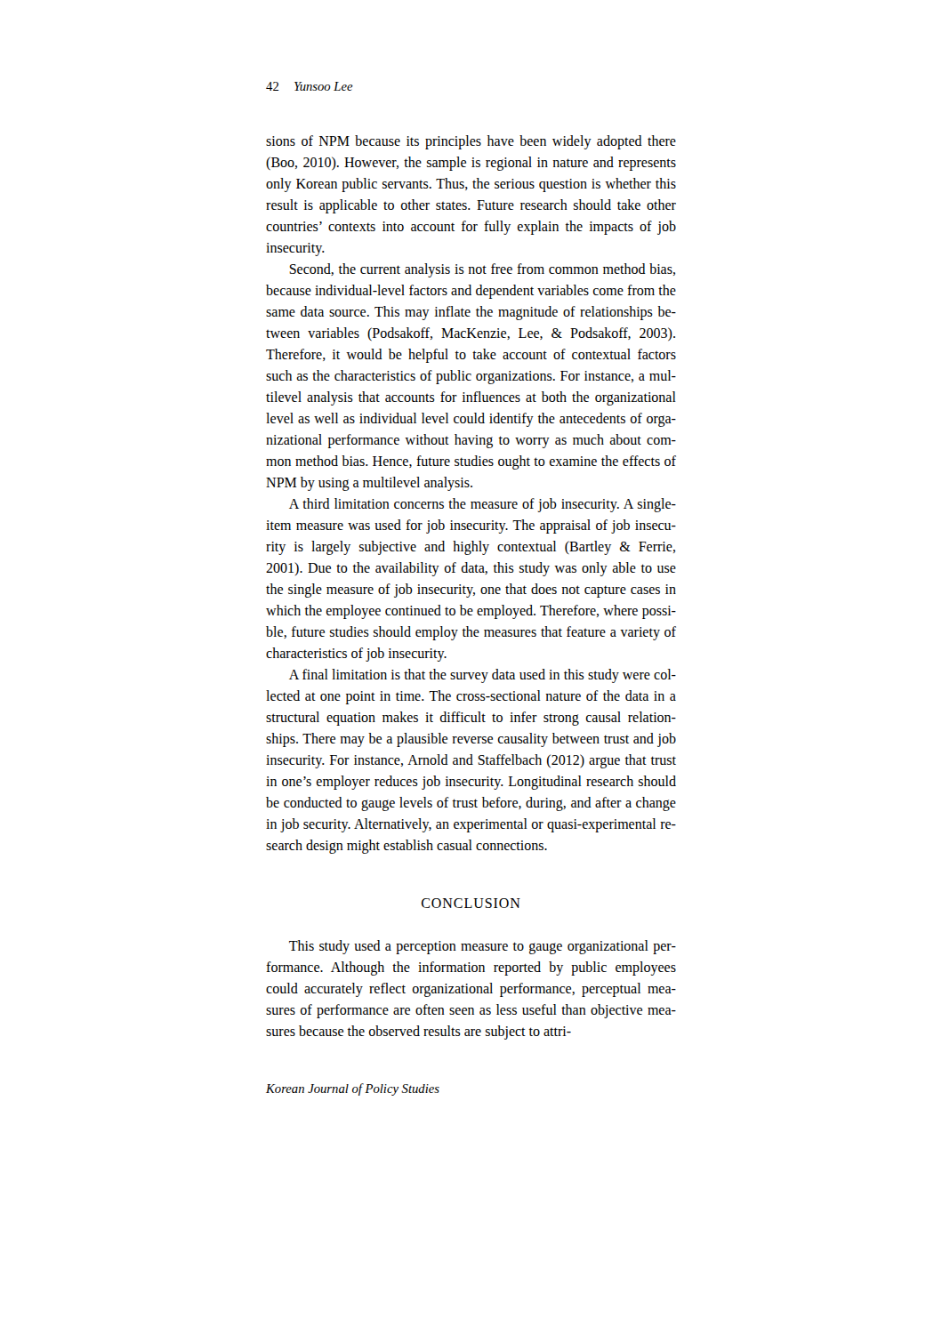42 Yunsoo Lee
sions of NPM because its principles have been widely adopted there (Boo, 2010). However, the sample is regional in nature and represents only Korean public servants. Thus, the serious question is whether this result is applicable to other states. Future research should take other countries’ contexts into account for fully explain the impacts of job insecurity.
Second, the current analysis is not free from common method bias, because individual-level factors and dependent variables come from the same data source. This may inflate the magnitude of relationships between variables (Podsakoff, MacKenzie, Lee, & Podsakoff, 2003). Therefore, it would be helpful to take account of contextual factors such as the characteristics of public organizations. For instance, a multilevel analysis that accounts for influences at both the organizational level as well as individual level could identify the antecedents of organizational performance without having to worry as much about common method bias. Hence, future studies ought to examine the effects of NPM by using a multilevel analysis.
A third limitation concerns the measure of job insecurity. A single-item measure was used for job insecurity. The appraisal of job insecurity is largely subjective and highly contextual (Bartley & Ferrie, 2001). Due to the availability of data, this study was only able to use the single measure of job insecurity, one that does not capture cases in which the employee continued to be employed. Therefore, where possible, future studies should employ the measures that feature a variety of characteristics of job insecurity.
A final limitation is that the survey data used in this study were collected at one point in time. The cross-sectional nature of the data in a structural equation makes it difficult to infer strong causal relationships. There may be a plausible reverse causality between trust and job insecurity. For instance, Arnold and Staffelbach (2012) argue that trust in one’s employer reduces job insecurity. Longitudinal research should be conducted to gauge levels of trust before, during, and after a change in job security. Alternatively, an experimental or quasi-experimental research design might establish casual connections.
CONCLUSION
This study used a perception measure to gauge organizational performance. Although the information reported by public employees could accurately reflect organizational performance, perceptual measures of performance are often seen as less useful than objective measures because the observed results are subject to attri-
Korean Journal of Policy Studies